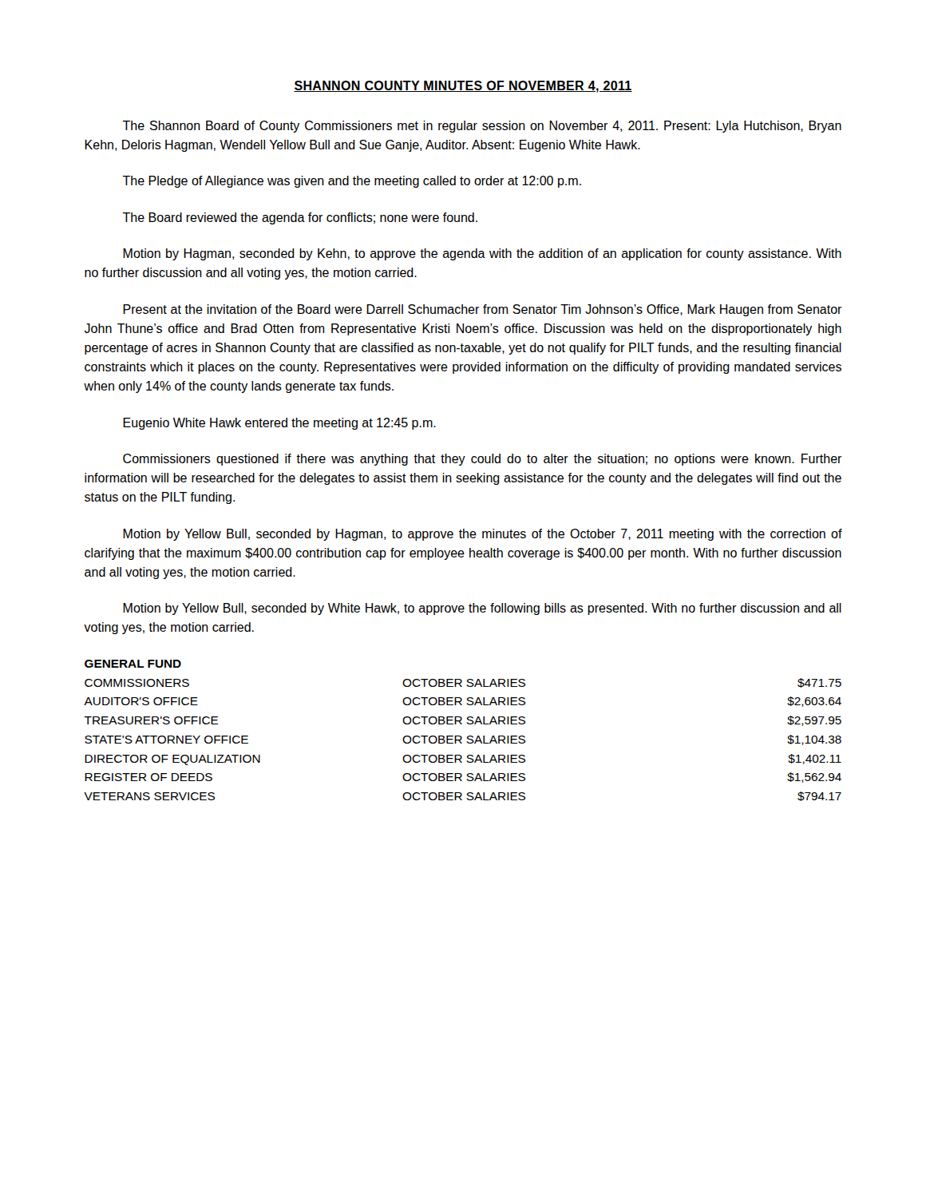SHANNON COUNTY MINUTES OF NOVEMBER 4, 2011
The Shannon Board of County Commissioners met in regular session on November 4, 2011. Present: Lyla Hutchison, Bryan Kehn, Deloris Hagman, Wendell Yellow Bull and Sue Ganje, Auditor. Absent: Eugenio White Hawk.
The Pledge of Allegiance was given and the meeting called to order at 12:00 p.m.
The Board reviewed the agenda for conflicts; none were found.
Motion by Hagman, seconded by Kehn, to approve the agenda with the addition of an application for county assistance. With no further discussion and all voting yes, the motion carried.
Present at the invitation of the Board were Darrell Schumacher from Senator Tim Johnson’s Office, Mark Haugen from Senator John Thune’s office and Brad Otten from Representative Kristi Noem’s office. Discussion was held on the disproportionately high percentage of acres in Shannon County that are classified as non-taxable, yet do not qualify for PILT funds, and the resulting financial constraints which it places on the county. Representatives were provided information on the difficulty of providing mandated services when only 14% of the county lands generate tax funds.
Eugenio White Hawk entered the meeting at 12:45 p.m.
Commissioners questioned if there was anything that they could do to alter the situation; no options were known. Further information will be researched for the delegates to assist them in seeking assistance for the county and the delegates will find out the status on the PILT funding.
Motion by Yellow Bull, seconded by Hagman, to approve the minutes of the October 7, 2011 meeting with the correction of clarifying that the maximum $400.00 contribution cap for employee health coverage is $400.00 per month. With no further discussion and all voting yes, the motion carried.
Motion by Yellow Bull, seconded by White Hawk, to approve the following bills as presented. With no further discussion and all voting yes, the motion carried.
| GENERAL FUND |
| COMMISSIONERS | OCTOBER SALARIES | $471.75 |
| AUDITOR'S OFFICE | OCTOBER SALARIES | $2,603.64 |
| TREASURER'S OFFICE | OCTOBER SALARIES | $2,597.95 |
| STATE'S ATTORNEY OFFICE | OCTOBER SALARIES | $1,104.38 |
| DIRECTOR OF EQUALIZATION | OCTOBER SALARIES | $1,402.11 |
| REGISTER OF DEEDS | OCTOBER SALARIES | $1,562.94 |
| VETERANS SERVICES | OCTOBER SALARIES | $794.17 |